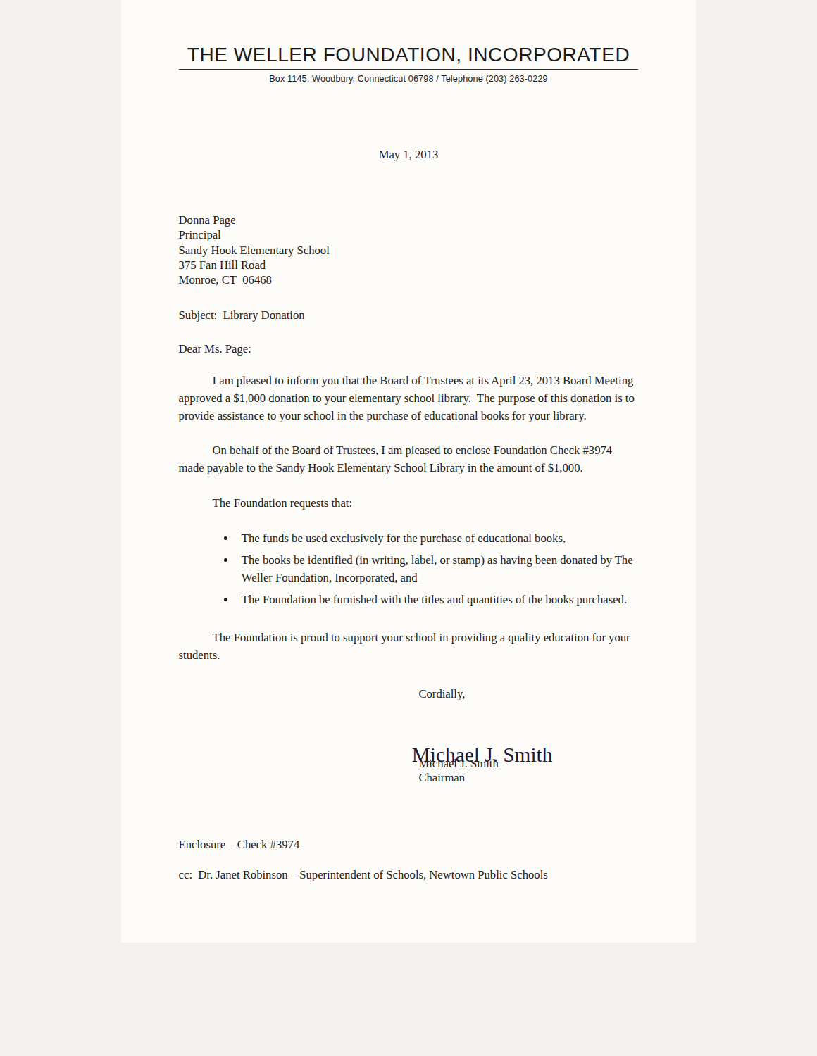THE WELLER FOUNDATION, INCORPORATED
Box 1145, Woodbury, Connecticut 06798 / Telephone (203) 263-0229
May 1, 2013
Donna Page
Principal
Sandy Hook Elementary School
375 Fan Hill Road
Monroe, CT 06468
Subject: Library Donation
Dear Ms. Page:
I am pleased to inform you that the Board of Trustees at its April 23, 2013 Board Meeting approved a $1,000 donation to your elementary school library. The purpose of this donation is to provide assistance to your school in the purchase of educational books for your library.
On behalf of the Board of Trustees, I am pleased to enclose Foundation Check #3974 made payable to the Sandy Hook Elementary School Library in the amount of $1,000.
The Foundation requests that:
The funds be used exclusively for the purchase of educational books,
The books be identified (in writing, label, or stamp) as having been donated by The Weller Foundation, Incorporated, and
The Foundation be furnished with the titles and quantities of the books purchased.
The Foundation is proud to support your school in providing a quality education for your students.
Cordially,
Michael J. Smith
Michael J. Smith
Chairman
Enclosure – Check #3974
cc: Dr. Janet Robinson – Superintendent of Schools, Newtown Public Schools